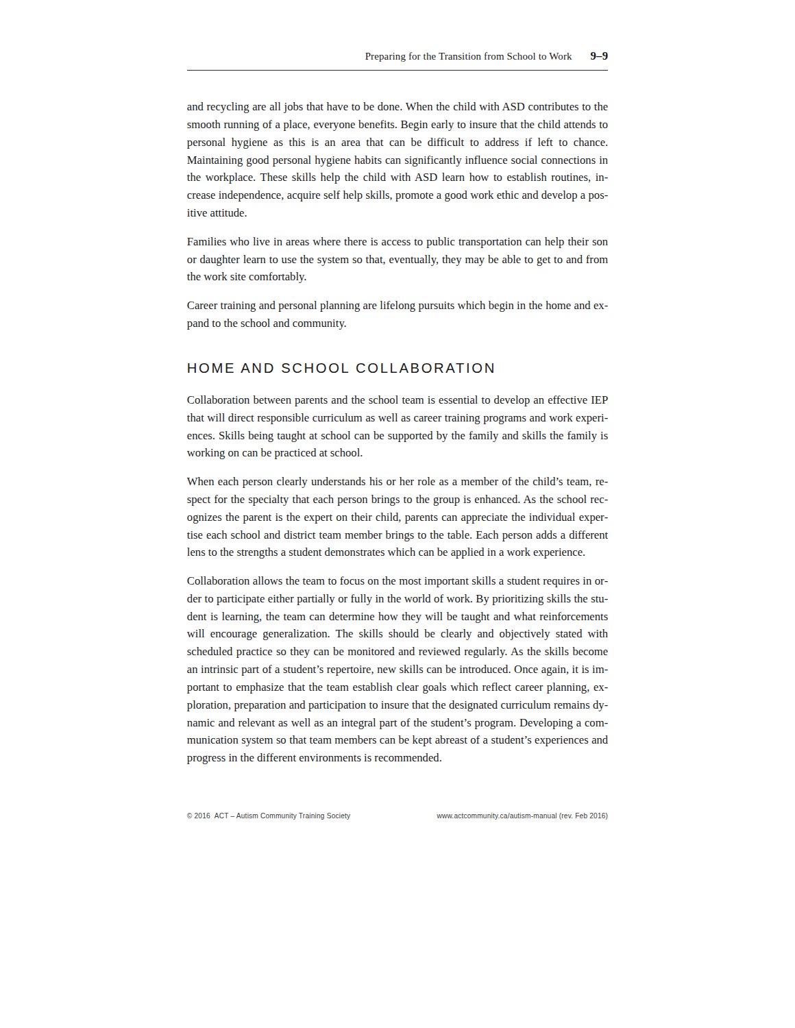Preparing for the Transition from School to Work 9–9
and recycling are all jobs that have to be done. When the child with ASD contributes to the smooth running of a place, everyone benefits. Begin early to insure that the child attends to personal hygiene as this is an area that can be difficult to address if left to chance. Maintaining good personal hygiene habits can significantly influence social connections in the workplace. These skills help the child with ASD learn how to establish routines, increase independence, acquire self help skills, promote a good work ethic and develop a positive attitude.
Families who live in areas where there is access to public transportation can help their son or daughter learn to use the system so that, eventually, they may be able to get to and from the work site comfortably.
Career training and personal planning are lifelong pursuits which begin in the home and expand to the school and community.
Home and School Collaboration
Collaboration between parents and the school team is essential to develop an effective IEP that will direct responsible curriculum as well as career training programs and work experiences. Skills being taught at school can be supported by the family and skills the family is working on can be practiced at school.
When each person clearly understands his or her role as a member of the child’s team, respect for the specialty that each person brings to the group is enhanced. As the school recognizes the parent is the expert on their child, parents can appreciate the individual expertise each school and district team member brings to the table. Each person adds a different lens to the strengths a student demonstrates which can be applied in a work experience.
Collaboration allows the team to focus on the most important skills a student requires in order to participate either partially or fully in the world of work. By prioritizing skills the student is learning, the team can determine how they will be taught and what reinforcements will encourage generalization. The skills should be clearly and objectively stated with scheduled practice so they can be monitored and reviewed regularly. As the skills become an intrinsic part of a student’s repertoire, new skills can be introduced. Once again, it is important to emphasize that the team establish clear goals which reflect career planning, exploration, preparation and participation to insure that the designated curriculum remains dynamic and relevant as well as an integral part of the student’s program. Developing a communication system so that team members can be kept abreast of a student’s experiences and progress in the different environments is recommended.
© 2016 ACT – Autism Community Training Society www.actcommunity.ca/autism-manual (rev. Feb 2016)